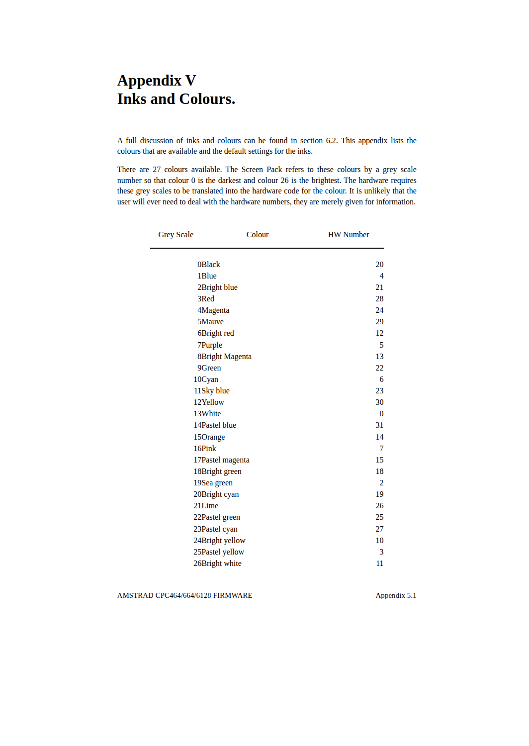Appendix V
Inks and Colours.
A full discussion of inks and colours can be found in section 6.2. This appendix lists the colours that are available and the default settings for the inks.
There are 27 colours available. The Screen Pack refers to these colours by a grey scale number so that colour 0 is the darkest and colour 26 is the brightest. The hardware requires these grey scales to be translated into the hardware code for the colour. It is unlikely that the user will ever need to deal with the hardware numbers, they are merely given for information.
| Grey Scale | Colour | HW Number |
| --- | --- | --- |
| 0 | Black | 20 |
| 1 | Blue | 4 |
| 2 | Bright blue | 21 |
| 3 | Red | 28 |
| 4 | Magenta | 24 |
| 5 | Mauve | 29 |
| 6 | Bright red | 12 |
| 7 | Purple | 5 |
| 8 | Bright Magenta | 13 |
| 9 | Green | 22 |
| 10 | Cyan | 6 |
| 11 | Sky blue | 23 |
| 12 | Yellow | 30 |
| 13 | White | 0 |
| 14 | Pastel blue | 31 |
| 15 | Orange | 14 |
| 16 | Pink | 7 |
| 17 | Pastel magenta | 15 |
| 18 | Bright green | 18 |
| 19 | Sea green | 2 |
| 20 | Bright cyan | 19 |
| 21 | Lime | 26 |
| 22 | Pastel green | 25 |
| 23 | Pastel cyan | 27 |
| 24 | Bright yellow | 10 |
| 25 | Pastel yellow | 3 |
| 26 | Bright white | 11 |
AMSTRAD CPC464/664/6128 FIRMWARE
Appendix 5.1